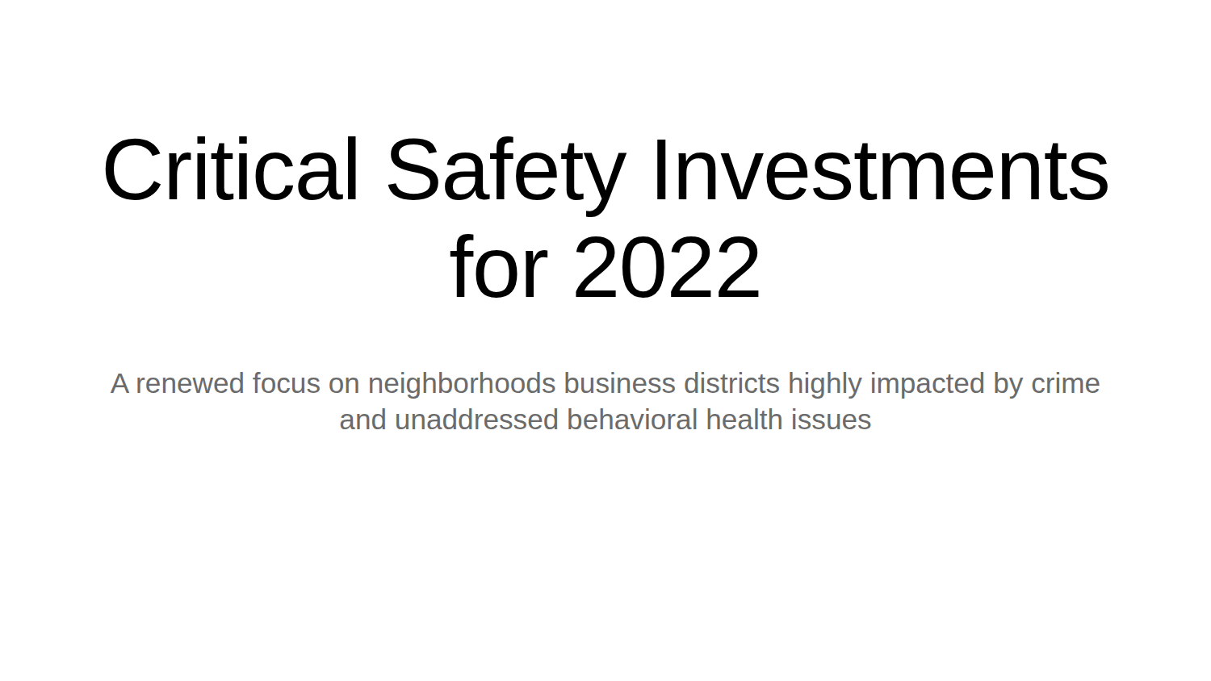Critical Safety Investments for 2022
A renewed focus on neighborhoods business districts highly impacted by crime and unaddressed behavioral health issues